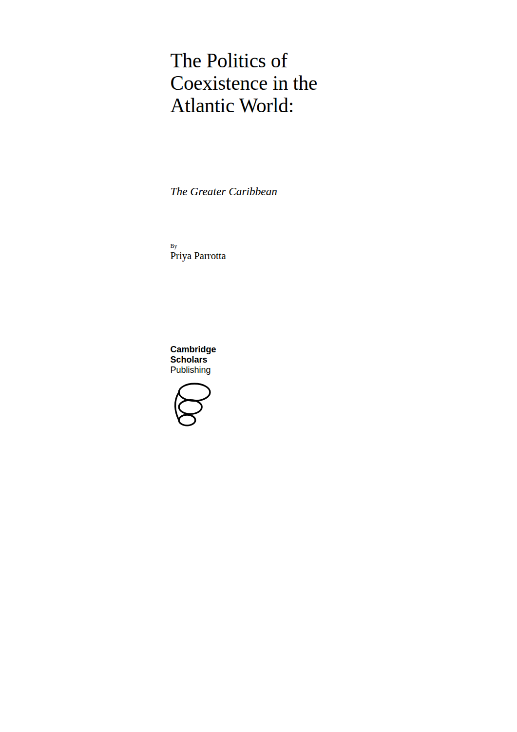The Politics of
Coexistence in the
Atlantic World:
The Greater Caribbean
By Priya Parrotta
Cambridge Scholars Publishing